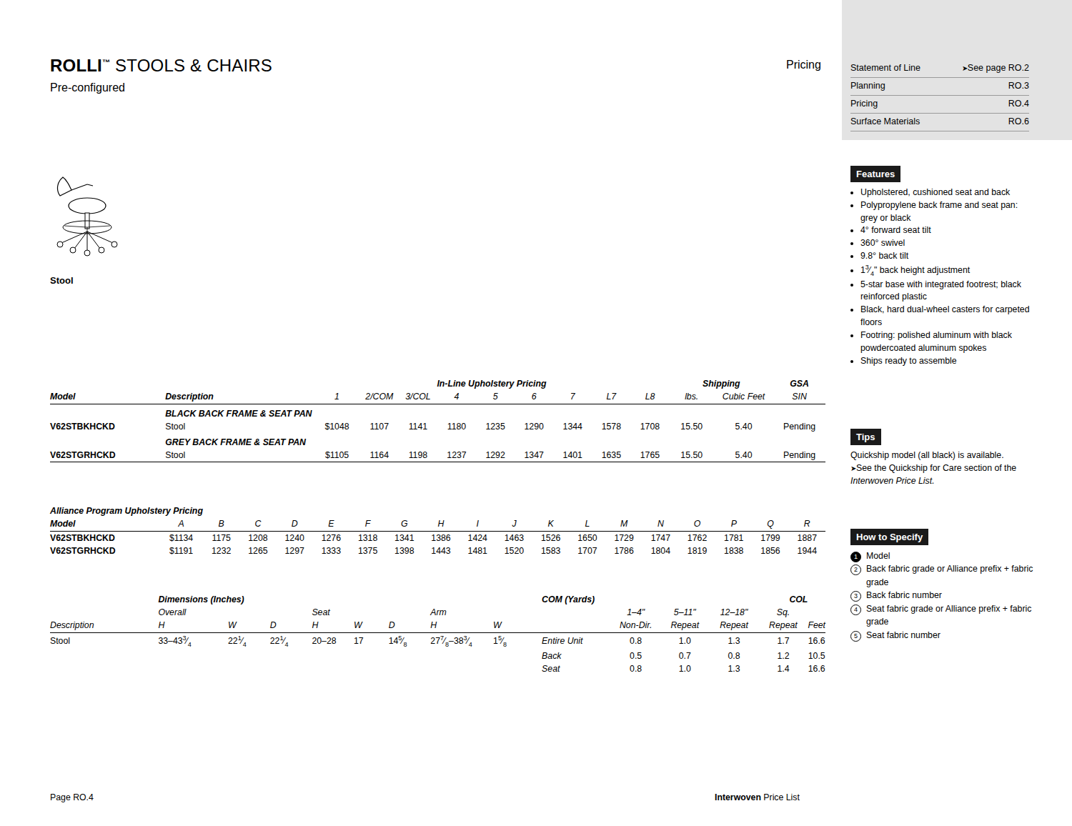Statement of Line ➤See page RO.2
Planning RO.3
Pricing RO.4
Surface Materials RO.6
Features
Upholstered, cushioned seat and back
Polypropylene back frame and seat pan: grey or black
4° forward seat tilt
360° swivel
9.8° back tilt
13⁄4" back height adjustment
5-star base with integrated footrest; black reinforced plastic
Black, hard dual-wheel casters for carpeted floors
Footring: polished aluminum with black powdercoated aluminum spokes
Ships ready to assemble
Tips
Quickship model (all black) is available.
➤See the Quickship for Care section of the Interwoven Price List.
How to Specify
1 Model
2 Back fabric grade or Alliance prefix + fabric grade
3 Back fabric number
4 Seat fabric grade or Alliance prefix + fabric grade
5 Seat fabric number
ROLLI™ STOOLS & CHAIRS
Pre-configured
Pricing
Stool
| | | In-Line Upholstery Pricing | Shipping | GSA |
| Model | Description | 1 | 2/COM | 3/COL | 4 | 5 | 6 | 7 | L7 | L8 | lbs. | Cubic Feet | SIN |
| | BLACK BACK FRAME & SEAT PAN | |
| V62STBKHCKD | Stool | $1048 | 1107 | 1141 | 1180 | 1235 | 1290 | 1344 | 1578 | 1708 | 15.50 | 5.40 | Pending |
| | GREY BACK FRAME & SEAT PAN | |
| V62STGRHCKD | Stool | $1105 | 1164 | 1198 | 1237 | 1292 | 1347 | 1401 | 1635 | 1765 | 15.50 | 5.40 | Pending |
| Alliance Program Upholstery Pricing |
| Model | A | B | C | D | E | F | G | H | I | J | K | L | M | N | O | P | Q | R |
| V62STBKHCKD | $1134 | 1175 | 1208 | 1240 | 1276 | 1318 | 1341 | 1386 | 1424 | 1463 | 1526 | 1650 | 1729 | 1747 | 1762 | 1781 | 1799 | 1887 |
| V62STGRHCKD | $1191 | 1232 | 1265 | 1297 | 1333 | 1375 | 1398 | 1443 | 1481 | 1520 | 1583 | 1707 | 1786 | 1804 | 1819 | 1838 | 1856 | 1944 |
| | Dimensions (Inches) | | COM (Yards) | COL |
| | Overall | | | Seat | | | Arm | | | 1–4" | 5–11" | 12–18" | Sq. |
| Description | H | W | D | H | W | D | H | W | | Non-Dir. | Repeat | Repeat | Repeat | Feet |
| Stool | 33–43 3 ⁄ 4 | 22 1 ⁄ 4 | 22 1 ⁄ 4 | 20–28 | 17 | 14 5 ⁄ 8 | 27 7 ⁄ 8 –38 3 ⁄ 4 | 1 5 ⁄ 8 | Entire Unit | 0.8 | 1.0 | 1.3 | 1.7 | 16.6 |
| | Back | 0.5 | 0.7 | 0.8 | 1.2 | 10.5 |
| | Seat | 0.8 | 1.0 | 1.3 | 1.4 | 16.6 |
Page RO.4
Interwoven Price List